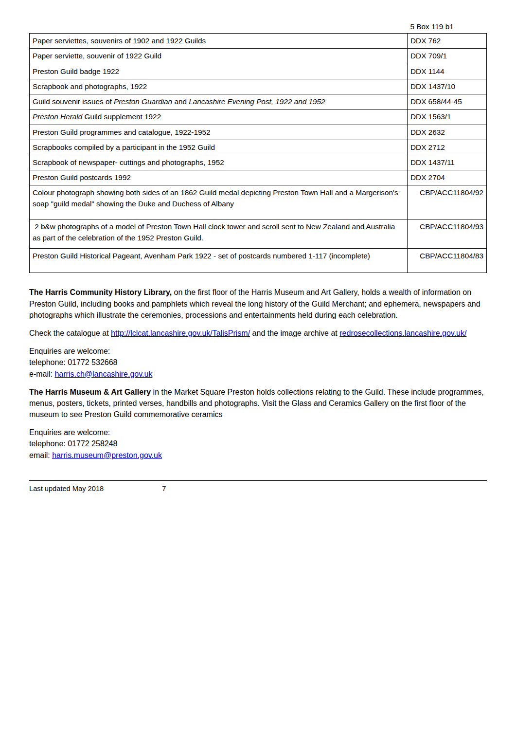| | 5 Box 119 b1 |
| Paper serviettes, souvenirs of 1902 and 1922 Guilds | DDX 762 |
| Paper serviette, souvenir of 1922 Guild | DDX 709/1 |
| Preston Guild badge 1922 | DDX 1144 |
| Scrapbook and photographs, 1922 | DDX 1437/10 |
| Guild souvenir issues of Preston Guardian and Lancashire Evening Post, 1922 and 1952 | DDX 658/44-45 |
| Preston Herald Guild supplement 1922 | DDX 1563/1 |
| Preston Guild programmes and catalogue, 1922-1952 | DDX 2632 |
| Scrapbooks compiled by a participant in the 1952 Guild | DDX 2712 |
| Scrapbook of newspaper- cuttings and photographs, 1952 | DDX 1437/11 |
| Preston Guild postcards 1992 | DDX 2704 |
| Colour photograph showing both sides of an 1862 Guild medal depicting Preston Town Hall and a Margerison's soap "guild medal" showing the Duke and Duchess of Albany | CBP/ACC11804/92 |
| 2 b&w photographs of a model of Preston Town Hall clock tower and scroll sent to New Zealand and Australia as part of the celebration of the 1952 Preston Guild. | CBP/ACC11804/93 |
| Preston Guild Historical Pageant, Avenham Park 1922 - set of postcards numbered 1-117 (incomplete) | CBP/ACC11804/83 |
The Harris Community History Library, on the first floor of the Harris Museum and Art Gallery, holds a wealth of information on Preston Guild, including books and pamphlets which reveal the long history of the Guild Merchant; and ephemera, newspapers and photographs which illustrate the ceremonies, processions and entertainments held during each celebration.
Check the catalogue at http://lclcat.lancashire.gov.uk/TalisPrism/ and the image archive at redrosecollections.lancashire.gov.uk/
Enquiries are welcome:
telephone: 01772 532668
e-mail: harris.ch@lancashire.gov.uk
The Harris Museum & Art Gallery in the Market Square Preston holds collections relating to the Guild. These include programmes, menus, posters, tickets, printed verses, handbills and photographs. Visit the Glass and Ceramics Gallery on the first floor of the museum to see Preston Guild commemorative ceramics
Enquiries are welcome:
telephone: 01772 258248
email: harris.museum@preston.gov.uk
Last updated May 2018 7